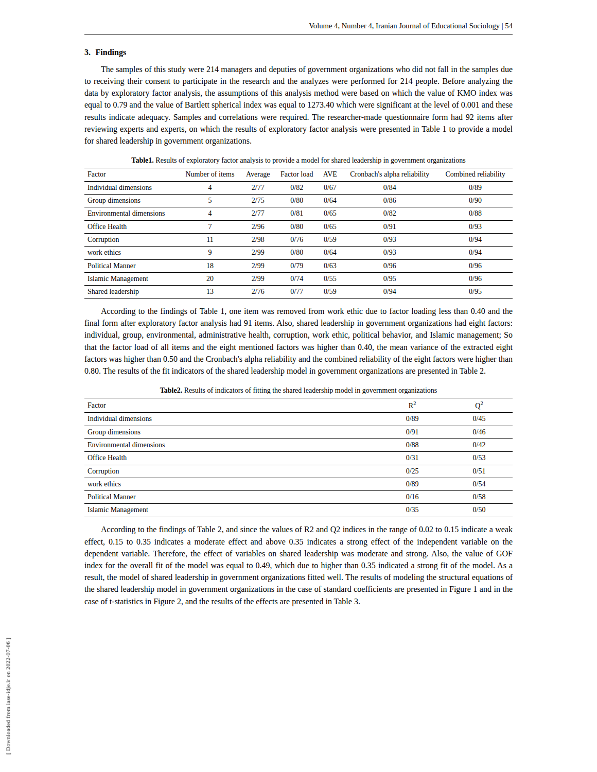Volume 4, Number 4, Iranian Journal of Educational Sociology | 54
3. Findings
The samples of this study were 214 managers and deputies of government organizations who did not fall in the samples due to receiving their consent to participate in the research and the analyzes were performed for 214 people. Before analyzing the data by exploratory factor analysis, the assumptions of this analysis method were based on which the value of KMO index was equal to 0.79 and the value of Bartlett spherical index was equal to 1273.40 which were significant at the level of 0.001 and these results indicate adequacy. Samples and correlations were required. The researcher-made questionnaire form had 92 items after reviewing experts and experts, on which the results of exploratory factor analysis were presented in Table 1 to provide a model for shared leadership in government organizations.
Table1. Results of exploratory factor analysis to provide a model for shared leadership in government organizations
| Factor | Number of items | Average | Factor load | AVE | Cronbach's alpha reliability | Combined reliability |
| --- | --- | --- | --- | --- | --- | --- |
| Individual dimensions | 4 | 2/77 | 0/82 | 0/67 | 0/84 | 0/89 |
| Group dimensions | 5 | 2/75 | 0/80 | 0/64 | 0/86 | 0/90 |
| Environmental dimensions | 4 | 2/77 | 0/81 | 0/65 | 0/82 | 0/88 |
| Office Health | 7 | 2/96 | 0/80 | 0/65 | 0/91 | 0/93 |
| Corruption | 11 | 2/98 | 0/76 | 0/59 | 0/93 | 0/94 |
| work ethics | 9 | 2/99 | 0/80 | 0/64 | 0/93 | 0/94 |
| Political Manner | 18 | 2/99 | 0/79 | 0/63 | 0/96 | 0/96 |
| Islamic Management | 20 | 2/99 | 0/74 | 0/55 | 0/95 | 0/96 |
| Shared leadership | 13 | 2/76 | 0/77 | 0/59 | 0/94 | 0/95 |
According to the findings of Table 1, one item was removed from work ethic due to factor loading less than 0.40 and the final form after exploratory factor analysis had 91 items. Also, shared leadership in government organizations had eight factors: individual, group, environmental, administrative health, corruption, work ethic, political behavior, and Islamic management; So that the factor load of all items and the eight mentioned factors was higher than 0.40, the mean variance of the extracted eight factors was higher than 0.50 and the Cronbach's alpha reliability and the combined reliability of the eight factors were higher than 0.80. The results of the fit indicators of the shared leadership model in government organizations are presented in Table 2.
Table2. Results of indicators of fitting the shared leadership model in government organizations
| Factor | R 2 | Q 2 |
| --- | --- | --- |
| Individual dimensions | 0/89 | 0/45 |
| Group dimensions | 0/91 | 0/46 |
| Environmental dimensions | 0/88 | 0/42 |
| Office Health | 0/31 | 0/53 |
| Corruption | 0/25 | 0/51 |
| work ethics | 0/89 | 0/54 |
| Political Manner | 0/16 | 0/58 |
| Islamic Management | 0/35 | 0/50 |
According to the findings of Table 2, and since the values of R2 and Q2 indices in the range of 0.02 to 0.15 indicate a weak effect, 0.15 to 0.35 indicates a moderate effect and above 0.35 indicates a strong effect of the independent variable on the dependent variable. Therefore, the effect of variables on shared leadership was moderate and strong. Also, the value of GOF index for the overall fit of the model was equal to 0.49, which due to higher than 0.35 indicated a strong fit of the model. As a result, the model of shared leadership in government organizations fitted well. The results of modeling the structural equations of the shared leadership model in government organizations in the case of standard coefficients are presented in Figure 1 and in the case of t-statistics in Figure 2, and the results of the effects are presented in Table 3.
[ Downloaded from iase-idje.ir on 2022-07-06 ]